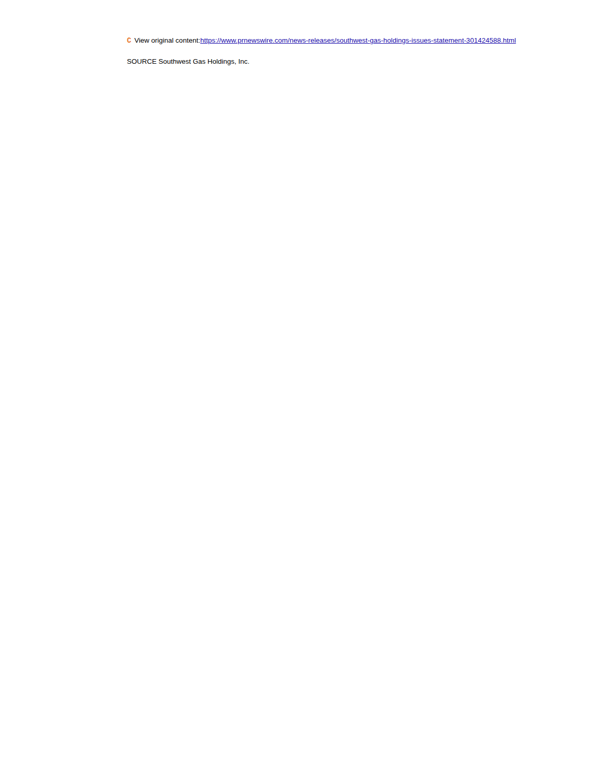CView original content:https://www.prnewswire.com/news-releases/southwest-gas-holdings-issues-statement-301424588.html
SOURCE Southwest Gas Holdings, Inc.